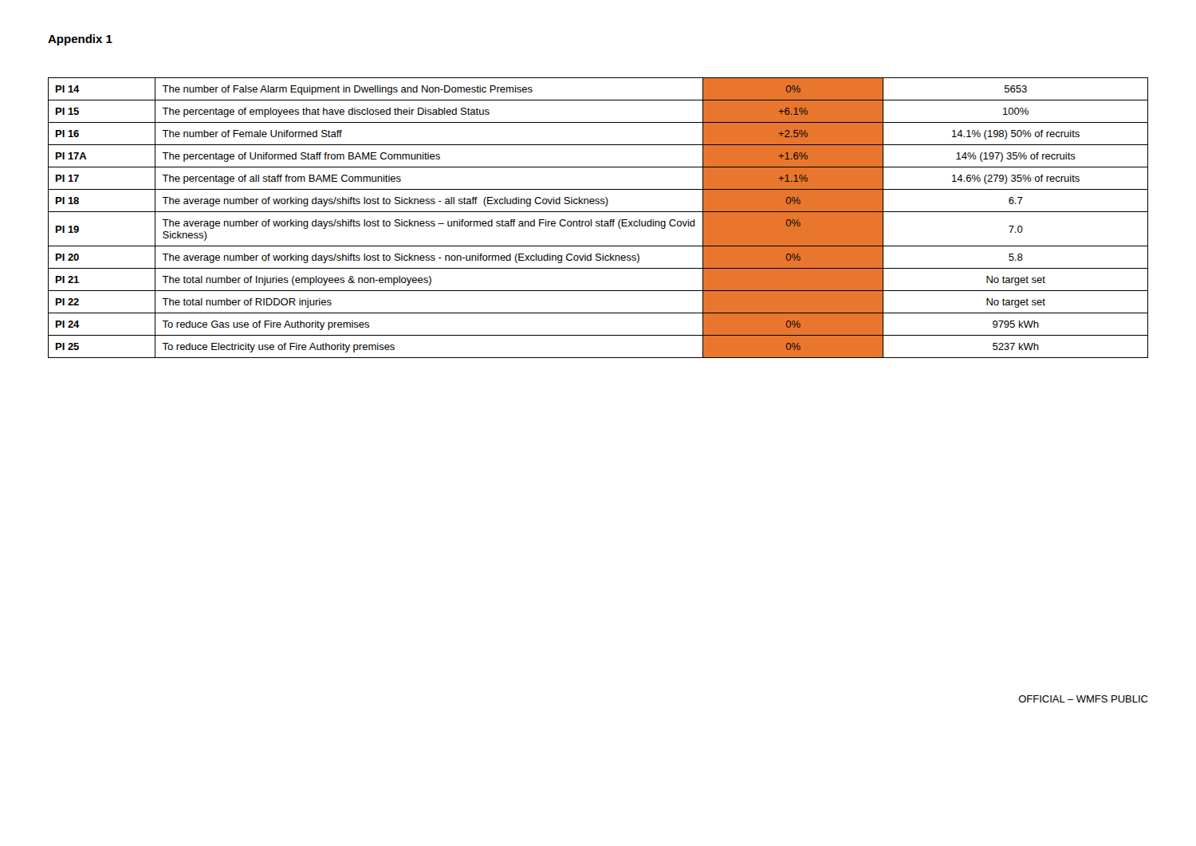Appendix 1
| PI 14 | The number of False Alarm Equipment in Dwellings and Non-Domestic Premises | 0% | 5653 |
| PI 15 | The percentage of employees that have disclosed their Disabled Status | +6.1% | 100% |
| PI 16 | The number of Female Uniformed Staff | +2.5% | 14.1% (198) 50% of recruits |
| PI 17A | The percentage of Uniformed Staff from BAME Communities | +1.6% | 14% (197) 35% of recruits |
| PI 17 | The percentage of all staff from BAME Communities | +1.1% | 14.6% (279) 35% of recruits |
| PI 18 | The average number of working days/shifts lost to Sickness - all staff (Excluding Covid Sickness) | 0% | 6.7 |
| PI 19 | The average number of working days/shifts lost to Sickness – uniformed staff and Fire Control staff (Excluding Covid Sickness) | 0% | 7.0 |
| PI 20 | The average number of working days/shifts lost to Sickness - non-uniformed (Excluding Covid Sickness) | 0% | 5.8 |
| PI 21 | The total number of Injuries (employees & non-employees) | | No target set |
| PI 22 | The total number of RIDDOR injuries | | No target set |
| PI 24 | To reduce Gas use of Fire Authority premises | 0% | 9795 kWh |
| PI 25 | To reduce Electricity use of Fire Authority premises | 0% | 5237 kWh |
OFFICIAL – WMFS PUBLIC